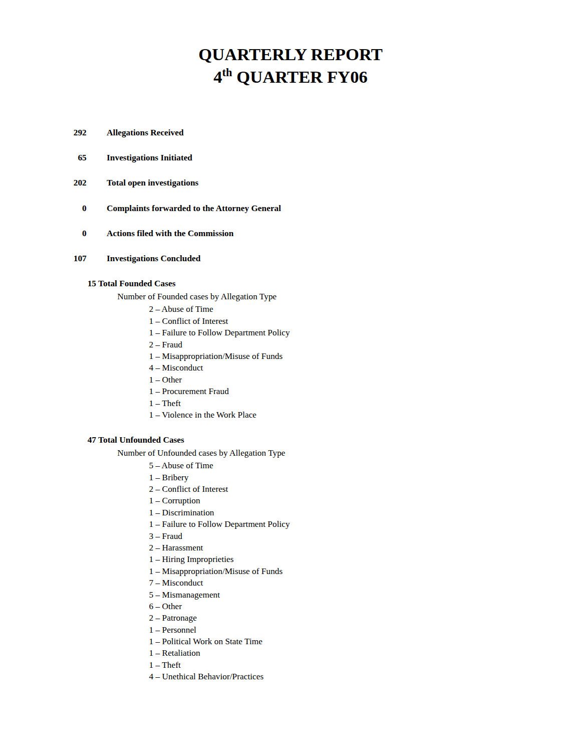QUARTERLY REPORT 4th QUARTER FY06
| 292 | Allegations Received |
| 65 | Investigations Initiated |
| 202 | Total open investigations |
| 0 | Complaints forwarded to the Attorney General |
| 0 | Actions filed with the Commission |
| 107 | Investigations Concluded |
15 Total Founded Cases
Number of Founded cases by Allegation Type
2 – Abuse of Time
1 – Conflict of Interest
1 – Failure to Follow Department Policy
2 – Fraud
1 – Misappropriation/Misuse of Funds
4 – Misconduct
1 – Other
1 – Procurement Fraud
1 – Theft
1 – Violence in the Work Place
47 Total Unfounded Cases
Number of Unfounded cases by Allegation Type
5 – Abuse of Time
1 – Bribery
2 – Conflict of Interest
1 – Corruption
1 – Discrimination
1 – Failure to Follow Department Policy
3 – Fraud
2 – Harassment
1 – Hiring Improprieties
1 – Misappropriation/Misuse of Funds
7 – Misconduct
5 – Mismanagement
6 – Other
2 – Patronage
1 – Personnel
1 – Political Work on State Time
1 – Retaliation
1 – Theft
4 – Unethical Behavior/Practices